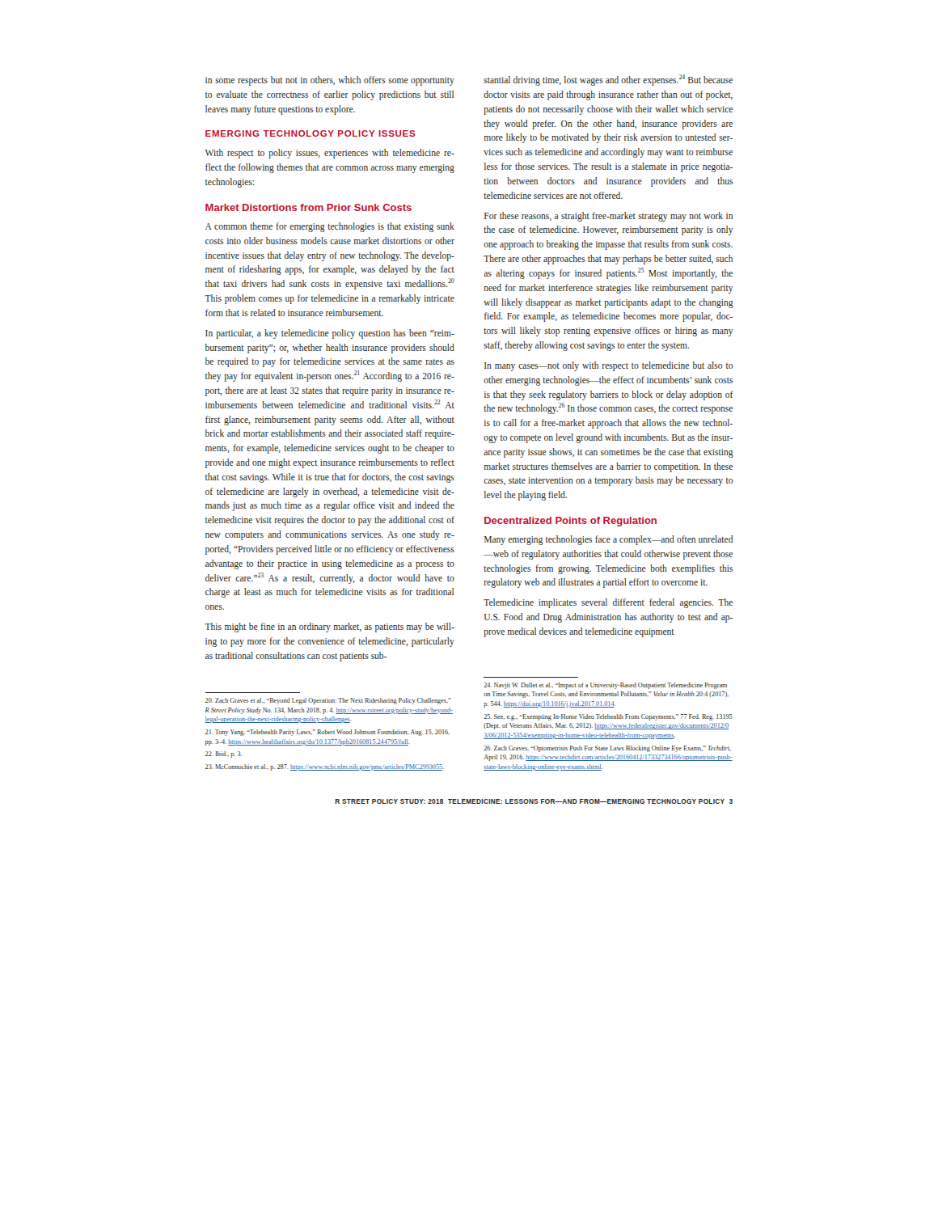in some respects but not in others, which offers some opportunity to evaluate the correctness of earlier policy predictions but still leaves many future questions to explore.
Emerging Technology Policy Issues
With respect to policy issues, experiences with telemedicine reflect the following themes that are common across many emerging technologies:
Market Distortions from Prior Sunk Costs
A common theme for emerging technologies is that existing sunk costs into older business models cause market distortions or other incentive issues that delay entry of new technology. The development of ridesharing apps, for example, was delayed by the fact that taxi drivers had sunk costs in expensive taxi medallions.20 This problem comes up for telemedicine in a remarkably intricate form that is related to insurance reimbursement.
In particular, a key telemedicine policy question has been “reimbursement parity”; or, whether health insurance providers should be required to pay for telemedicine services at the same rates as they pay for equivalent in-person ones.21 According to a 2016 report, there are at least 32 states that require parity in insurance reimbursements between telemedicine and traditional visits.22 At first glance, reimbursement parity seems odd. After all, without brick and mortar establishments and their associated staff requirements, for example, telemedicine services ought to be cheaper to provide and one might expect insurance reimbursements to reflect that cost savings. While it is true that for doctors, the cost savings of telemedicine are largely in overhead, a telemedicine visit demands just as much time as a regular office visit and indeed the telemedicine visit requires the doctor to pay the additional cost of new computers and communications services. As one study reported, “Providers perceived little or no efficiency or effectiveness advantage to their practice in using telemedicine as a process to deliver care.”23 As a result, currently, a doctor would have to charge at least as much for telemedicine visits as for traditional ones.
This might be fine in an ordinary market, as patients may be willing to pay more for the convenience of telemedicine, particularly as traditional consultations can cost patients sub-
20. Zach Graves et al., “Beyond Legal Operation: The Next Ridesharing Policy Challenges,” R Street Policy Study No. 134, March 2018, p. 4. http://www.rstreet.org/policy-study/beyond-legal-operation-the-next-ridesharing-policy-challenges.
21. Tony Yang, “Telehealth Parity Laws,” Robert Wood Johnson Foundation, Aug. 15, 2016, pp. 3–4. https://www.healthaffairs.org/do/10.1377/hpb20160815.244795/full.
22. Ibid., p. 3.
23. McConnochie et al., p. 287. https://www.ncbi.nlm.nih.gov/pmc/articles/PMC2993055.
stantial driving time, lost wages and other expenses.24 But because doctor visits are paid through insurance rather than out of pocket, patients do not necessarily choose with their wallet which service they would prefer. On the other hand, insurance providers are more likely to be motivated by their risk aversion to untested services such as telemedicine and accordingly may want to reimburse less for those services. The result is a stalemate in price negotiation between doctors and insurance providers and thus telemedicine services are not offered.
For these reasons, a straight free-market strategy may not work in the case of telemedicine. However, reimbursement parity is only one approach to breaking the impasse that results from sunk costs. There are other approaches that may perhaps be better suited, such as altering copays for insured patients.25 Most importantly, the need for market interference strategies like reimbursement parity will likely disappear as market participants adapt to the changing field. For example, as telemedicine becomes more popular, doctors will likely stop renting expensive offices or hiring as many staff, thereby allowing cost savings to enter the system.
In many cases—not only with respect to telemedicine but also to other emerging technologies—the effect of incumbents’ sunk costs is that they seek regulatory barriers to block or delay adoption of the new technology.26 In those common cases, the correct response is to call for a free-market approach that allows the new technology to compete on level ground with incumbents. But as the insurance parity issue shows, it can sometimes be the case that existing market structures themselves are a barrier to competition. In these cases, state intervention on a temporary basis may be necessary to level the playing field.
Decentralized Points of Regulation
Many emerging technologies face a complex—and often unrelated—web of regulatory authorities that could otherwise prevent those technologies from growing. Telemedicine both exemplifies this regulatory web and illustrates a partial effort to overcome it.
Telemedicine implicates several different federal agencies. The U.S. Food and Drug Administration has authority to test and approve medical devices and telemedicine equipment
24. Navjit W. Dullet et al., “Impact of a University-Based Outpatient Telemedicine Program on Time Savings, Travel Costs, and Environmental Pollutants,” Value in Health 20:4 (2017), p. 544. https://doi.org/10.1016/j.jval.2017.01.014.
25. See, e.g., “Exempting In-Home Video Telehealth From Copayments,” 77 Fed. Reg. 13195 (Dept. of Veterans Affairs, Mar. 6, 2012). https://www.federalregister.gov/documents/2012/03/06/2012-5354/exempting-in-home-video-telehealth-from-copayments.
26. Zach Graves, “Optometrists Push For State Laws Blocking Online Eye Exams,” Techdirt, April 19, 2016. https://www.techdirt.com/articles/20160412/17332734166/optometrists-push-state-laws-blocking-online-eye-exams.shtml.
R STREET POLICY STUDY: 2018 TELEMEDICINE: LESSONS FOR—AND FROM—EMERGING TECHNOLOGY POLICY 3